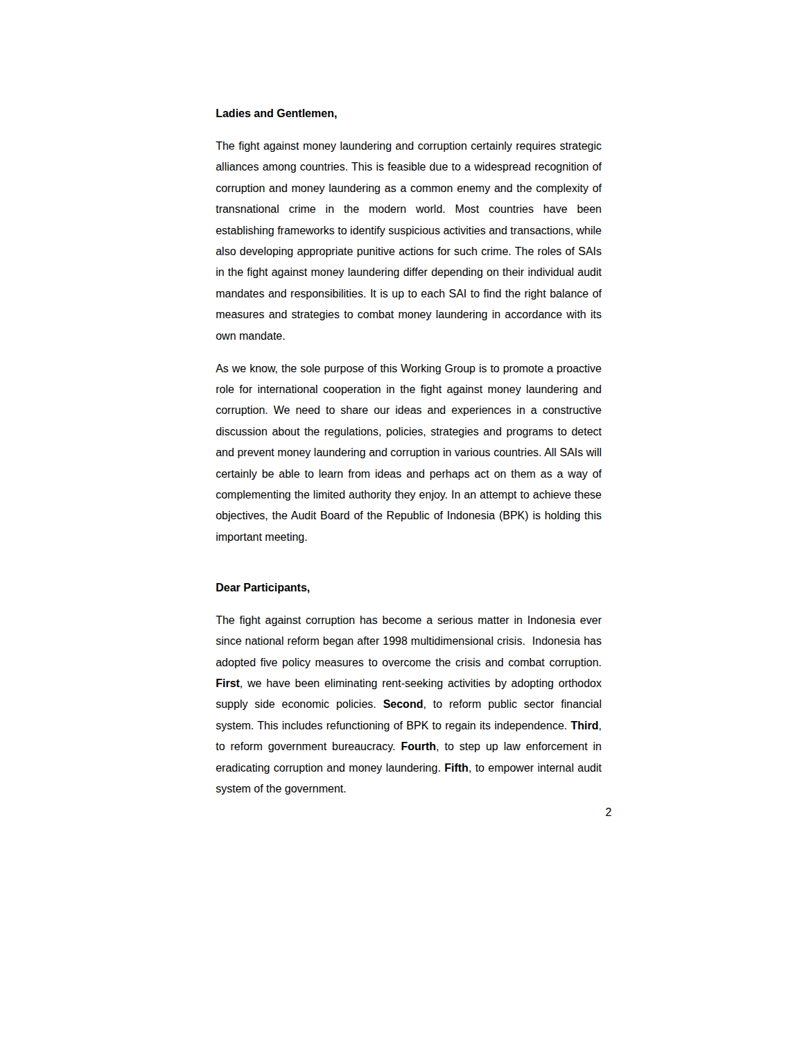Ladies and Gentlemen,
The fight against money laundering and corruption certainly requires strategic alliances among countries. This is feasible due to a widespread recognition of corruption and money laundering as a common enemy and the complexity of transnational crime in the modern world. Most countries have been establishing frameworks to identify suspicious activities and transactions, while also developing appropriate punitive actions for such crime. The roles of SAIs in the fight against money laundering differ depending on their individual audit mandates and responsibilities. It is up to each SAI to find the right balance of measures and strategies to combat money laundering in accordance with its own mandate.
As we know, the sole purpose of this Working Group is to promote a proactive role for international cooperation in the fight against money laundering and corruption. We need to share our ideas and experiences in a constructive discussion about the regulations, policies, strategies and programs to detect and prevent money laundering and corruption in various countries. All SAIs will certainly be able to learn from ideas and perhaps act on them as a way of complementing the limited authority they enjoy. In an attempt to achieve these objectives, the Audit Board of the Republic of Indonesia (BPK) is holding this important meeting.
Dear Participants,
The fight against corruption has become a serious matter in Indonesia ever since national reform began after 1998 multidimensional crisis. Indonesia has adopted five policy measures to overcome the crisis and combat corruption. First, we have been eliminating rent-seeking activities by adopting orthodox supply side economic policies. Second, to reform public sector financial system. This includes refunctioning of BPK to regain its independence. Third, to reform government bureaucracy. Fourth, to step up law enforcement in eradicating corruption and money laundering. Fifth, to empower internal audit system of the government.
2